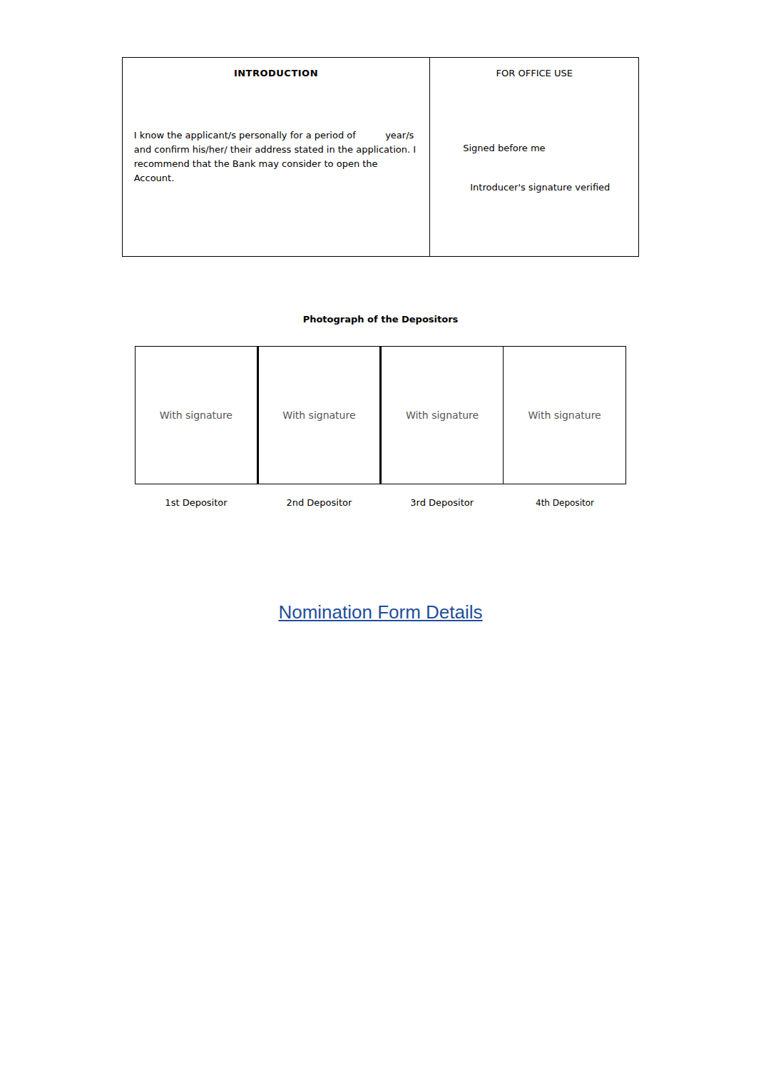| INTRODUCTION I know the applicant/s personally for a period of year/s and confirm his/her/ their address stated in the application. I recommend that the Bank may consider to open the Account. | FOR OFFICE USE Signed before me Introducer's signature verified |
Photograph of the Depositors
| With signature | With signature | With signature | With signature |
| 1st Depositor | 2nd Depositor | 3rd Depositor | 4th Depositor |
Nomination Form Details